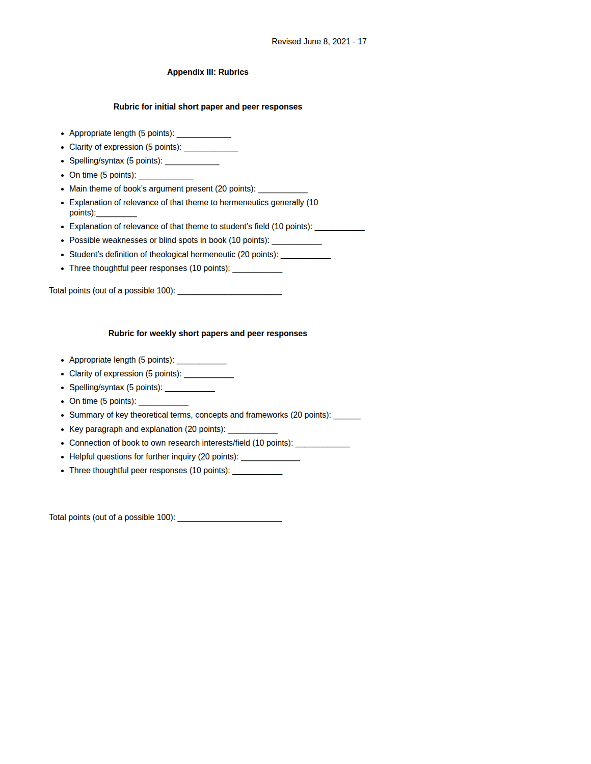Revised June 8, 2021 - 17
Appendix III: Rubrics
Rubric for initial short paper and peer responses
Appropriate length (5 points): ____________
Clarity of expression (5 points): ____________
Spelling/syntax (5 points): ____________
On time (5 points): ____________
Main theme of book’s argument present (20 points): ___________
Explanation of relevance of that theme to hermeneutics generally (10 points):_________
Explanation of relevance of that theme to student’s field (10 points): ___________
Possible weaknesses or blind spots in book (10 points): ___________
Student’s definition of theological hermeneutic (20 points): ___________
Three thoughtful peer responses (10 points): ___________
Total points (out of a possible 100): _______________________
Rubric for weekly short papers and peer responses
Appropriate length (5 points): ___________
Clarity of expression (5 points): ___________
Spelling/syntax (5 points): ___________
On time (5 points): ___________
Summary of key theoretical terms, concepts and frameworks (20 points): ______
Key paragraph and explanation (20 points): ___________
Connection of book to own research interests/field (10 points): ____________
Helpful questions for further inquiry (20 points): _____________
Three thoughtful peer responses (10 points): ___________
Total points (out of a possible 100): _______________________